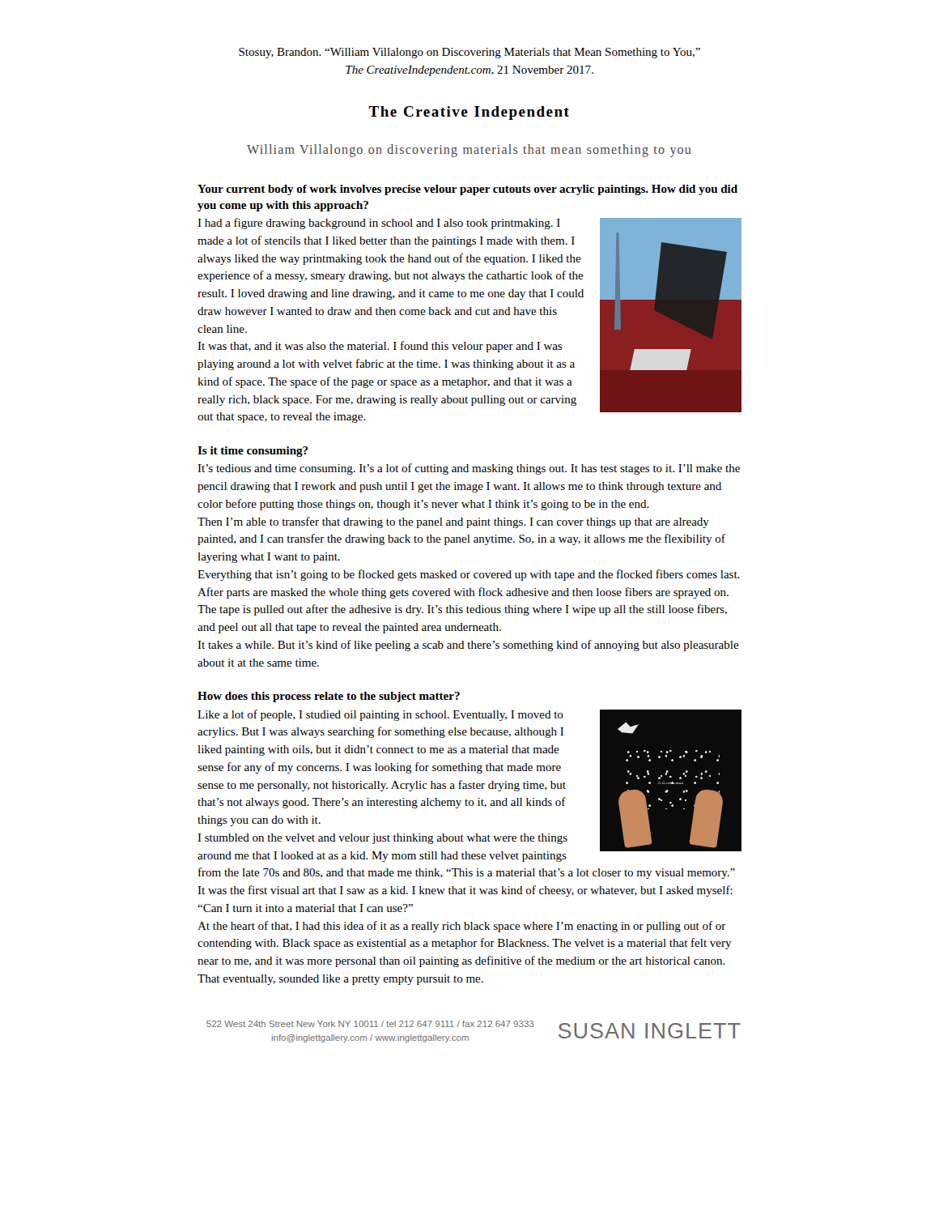Stosuy, Brandon. “William Villalongo on Discovering Materials that Mean Something to You,”
The CreativeIndependent.com, 21 November 2017.
The Creative Independent
William Villalongo on discovering materials that mean something to you
Your current body of work involves precise velour paper cutouts over acrylic paintings. How did you did you come up with this approach?
I had a figure drawing background in school and I also took printmaking. I made a lot of stencils that I liked better than the paintings I made with them. I always liked the way printmaking took the hand out of the equation. I liked the experience of a messy, smeary drawing, but not always the cathartic look of the result. I loved drawing and line drawing, and it came to me one day that I could draw however I wanted to draw and then come back and cut and have this clean line.
It was that, and it was also the material. I found this velour paper and I was playing around a lot with velvet fabric at the time. I was thinking about it as a kind of space. The space of the page or space as a metaphor, and that it was a really rich, black space. For me, drawing is really about pulling out or carving out that space, to reveal the image.
Is it time consuming?
It’s tedious and time consuming. It’s a lot of cutting and masking things out. It has test stages to it. I’ll make the pencil drawing that I rework and push until I get the image I want. It allows me to think through texture and color before putting those things on, though it’s never what I think it’s going to be in the end.
Then I’m able to transfer that drawing to the panel and paint things. I can cover things up that are already painted, and I can transfer the drawing back to the panel anytime. So, in a way, it allows me the flexibility of layering what I want to paint.
Everything that isn’t going to be flocked gets masked or covered up with tape and the flocked fibers comes last. After parts are masked the whole thing gets covered with flock adhesive and then loose fibers are sprayed on. The tape is pulled out after the adhesive is dry. It’s this tedious thing where I wipe up all the still loose fibers, and peel out all that tape to reveal the painted area underneath.
It takes a while. But it’s kind of like peeling a scab and there’s something kind of annoying but also pleasurable about it at the same time.
How does this process relate to the subject matter?
A Gentleman
Like a lot of people, I studied oil painting in school. Eventually, I moved to acrylics. But I was always searching for something else because, although I liked painting with oils, but it didn’t connect to me as a material that made sense for any of my concerns. I was looking for something that made more sense to me personally, not historically. Acrylic has a faster drying time, but that’s not always good. There’s an interesting alchemy to it, and all kinds of things you can do with it.
I stumbled on the velvet and velour just thinking about what were the things around me that I looked at as a kid. My mom still had these velvet paintings from the late 70s and 80s, and that made me think, “This is a material that’s a lot closer to my visual memory.”
It was the first visual art that I saw as a kid. I knew that it was kind of cheesy, or whatever, but I asked myself: “Can I turn it into a material that I can use?”
At the heart of that, I had this idea of it as a really rich black space where I’m enacting in or pulling out of or contending with. Black space as existential as a metaphor for Blackness. The velvet is a material that felt very near to me, and it was more personal than oil painting as definitive of the medium or the art historical canon. That eventually, sounded like a pretty empty pursuit to me.
522 West 24th Street New York NY 10011 / tel 212 647 9111 / fax 212 647 9333
info@inglettgallery.com / www.inglettgallery.com
SUSAN INGLETT